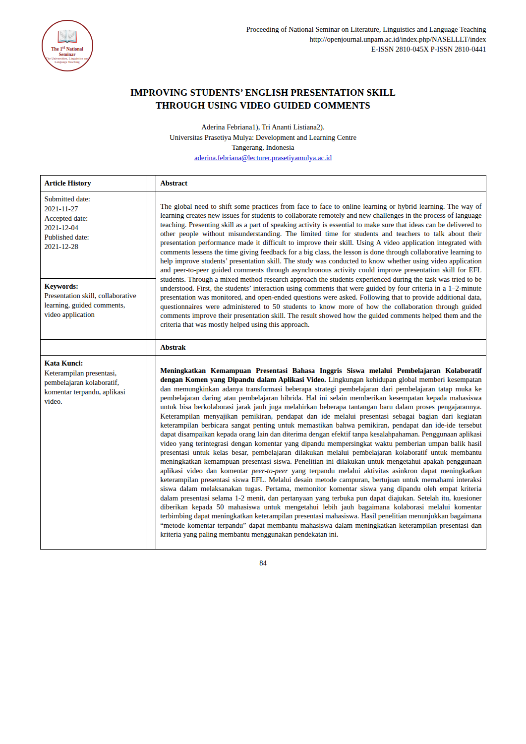📖
The 1st National Seminar
The Universities, Linguistics and Language Teaching
Proceeding of National Seminar on Literature, Linguistics and Language Teaching
http://openjournal.unpam.ac.id/index.php/NASELLLT/index
E-ISSN 2810-045X P-ISSN 2810-0441
Improving Students’ English Presentation Skill
Through Using Video Guided Comments
Aderina Febriana1), Tri Ananti Listiana2).
Universitas Prasetiya Mulya: Development and Learning Centre
Tangerang, Indonesia
aderina.febriana@lecturer.prasetiyamulya.ac.id
| Article History | | Abstract |
| Submitted date: 2021-11-27 Accepted date: 2021-12-04 Published date: 2021-12-28 | | The global need to shift some practices from face to face to online learning or hybrid learning. The way of learning creates new issues for students to collaborate remotely and new challenges in the process of language teaching. Presenting skill as a part of speaking activity is essential to make sure that ideas can be delivered to other people without misunderstanding. The limited time for students and teachers to talk about their presentation performance made it difficult to improve their skill. Using A video application integrated with comments lessens the time giving feedback for a big class, the lesson is done through collaborative learning to help improve students’ presentation skill. The study was conducted to know whether using video application and peer-to-peer guided comments through asynchronous activity could improve presentation skill for EFL students. Through a mixed method research approach the students experienced during the task was tried to be understood. First, the students’ interaction using comments that were guided by four criteria in a 1–2-minute presentation was monitored, and open-ended questions were asked. Following that to provide additional data, questionnaires were administered to 50 students to know more of how the collaboration through guided comments improve their presentation skill. The result showed how the guided comments helped them and the criteria that was mostly helped using this approach. |
| Keywords: Presentation skill, collaborative learning, guided comments, video application | |
| | | Abstrak |
| Kata Kunci: Keterampilan presentasi, pembelajaran kolaboratif, komentar terpandu, aplikasi video. | | Meningkatkan Kemampuan Presentasi Bahasa Inggris Siswa melalui Pembelajaran Kolaboratif dengan Komen yang Dipandu dalam Aplikasi Video. Lingkungan kehidupan global memberi kesempatan dan memungkinkan adanya transformasi beberapa strategi pembelajaran dari pembelajaran tatap muka ke pembelajaran daring atau pembelajaran hibrida. Hal ini selain memberikan kesempatan kepada mahasiswa untuk bisa berkolaborasi jarak jauh juga melahirkan beberapa tantangan baru dalam proses pengajarannya. Keterampilan menyajikan pemikiran, pendapat dan ide melalui presentasi sebagai bagian dari kegiatan keterampilan berbicara sangat penting untuk memastikan bahwa pemikiran, pendapat dan ide-ide tersebut dapat disampaikan kepada orang lain dan diterima dengan efektif tanpa kesalahpahaman. Penggunaan aplikasi video yang terintegrasi dengan komentar yang dipandu mempersingkat waktu pemberian umpan balik hasil presentasi untuk kelas besar, pembelajaran dilakukan melalui pembelajaran kolaboratif untuk membantu meningkatkan kemampuan presentasi siswa. Penelitian ini dilakukan untuk mengetahui apakah penggunaan aplikasi video dan komentar peer-to-peer yang terpandu melalui aktivitas asinkron dapat meningkatkan keterampilan presentasi siswa EFL. Melalui desain metode campuran, bertujuan untuk memahami interaksi siswa dalam melaksanakan tugas. Pertama, memonitor komentar siswa yang dipandu oleh empat kriteria dalam presentasi selama 1-2 menit, dan pertanyaan yang terbuka pun dapat diajukan. Setelah itu, kuesioner diberikan kepada 50 mahasiswa untuk mengetahui lebih jauh bagaimana kolaborasi melalui komentar terbimbing dapat meningkatkan keterampilan presentasi mahasiswa. Hasil penelitian menunjukkan bagaimana “metode komentar terpandu” dapat membantu mahasiswa dalam meningkatkan keterampilan presentasi dan kriteria yang paling membantu menggunakan pendekatan ini. |
84